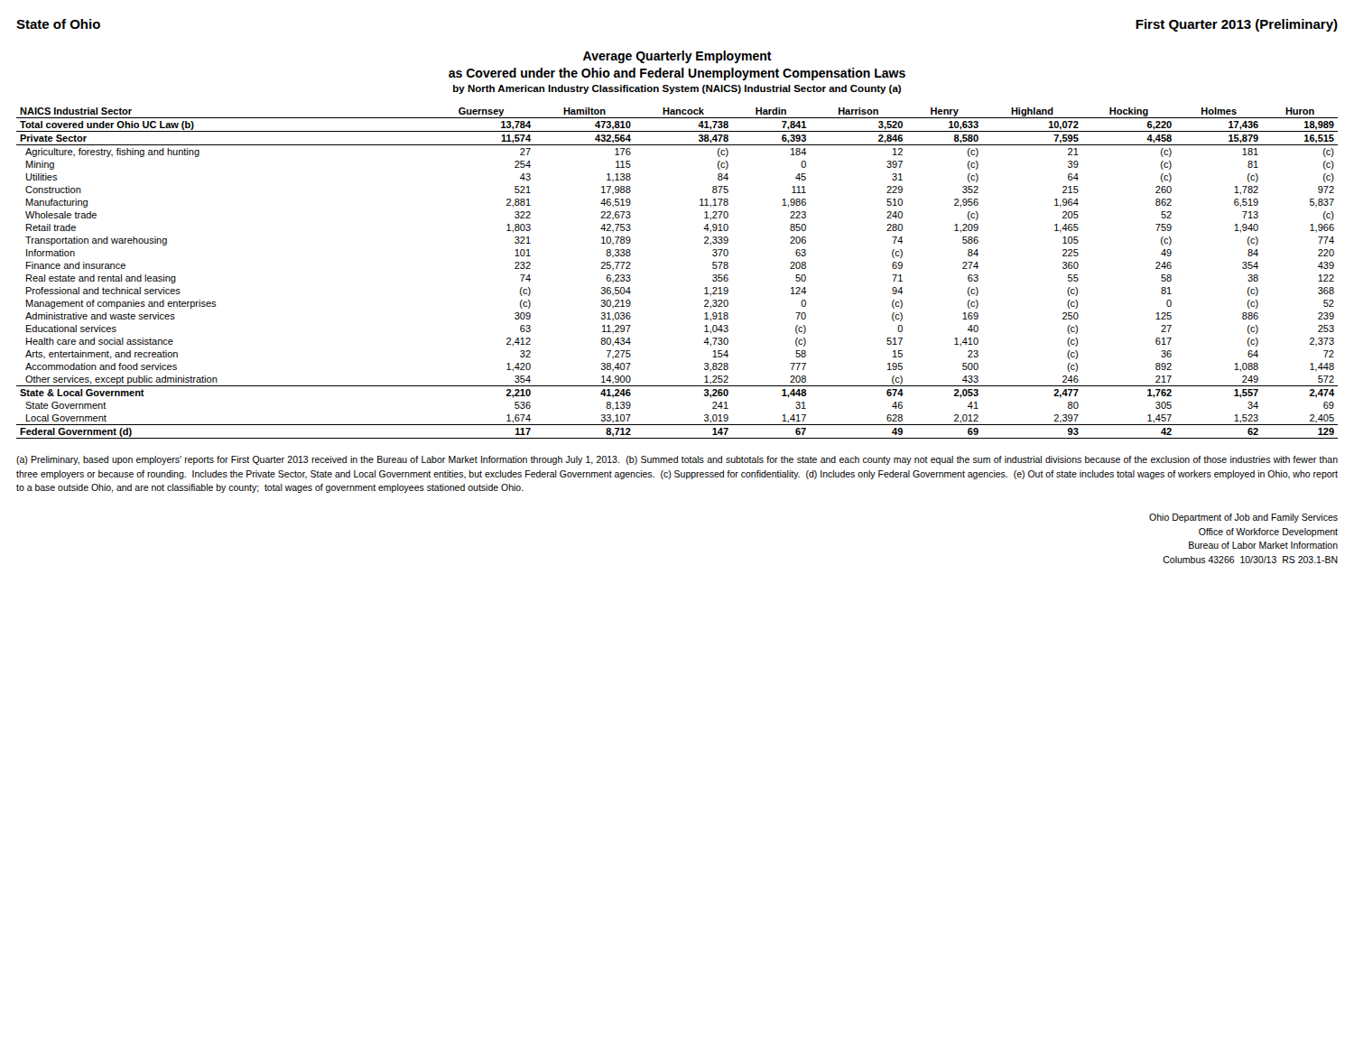State of Ohio
First Quarter 2013 (Preliminary)
Average Quarterly Employment
as Covered under the Ohio and Federal Unemployment Compensation Laws
by North American Industry Classification System (NAICS) Industrial Sector and County (a)
| NAICS Industrial Sector | Guernsey | Hamilton | Hancock | Hardin | Harrison | Henry | Highland | Hocking | Holmes | Huron |
| --- | --- | --- | --- | --- | --- | --- | --- | --- | --- | --- |
| Total covered under Ohio UC Law (b) | 13,784 | 473,810 | 41,738 | 7,841 | 3,520 | 10,633 | 10,072 | 6,220 | 17,436 | 18,989 |
| Private Sector | 11,574 | 432,564 | 38,478 | 6,393 | 2,846 | 8,580 | 7,595 | 4,458 | 15,879 | 16,515 |
| Agriculture, forestry, fishing and hunting | 27 | 176 | (c) | 184 | 12 | (c) | 21 | (c) | 181 | (c) |
| Mining | 254 | 115 | (c) | 0 | 397 | (c) | 39 | (c) | 81 | (c) |
| Utilities | 43 | 1,138 | 84 | 45 | 31 | (c) | 64 | (c) | (c) | (c) |
| Construction | 521 | 17,988 | 875 | 111 | 229 | 352 | 215 | 260 | 1,782 | 972 |
| Manufacturing | 2,881 | 46,519 | 11,178 | 1,986 | 510 | 2,956 | 1,964 | 862 | 6,519 | 5,837 |
| Wholesale trade | 322 | 22,673 | 1,270 | 223 | 240 | (c) | 205 | 52 | 713 | (c) |
| Retail trade | 1,803 | 42,753 | 4,910 | 850 | 280 | 1,209 | 1,465 | 759 | 1,940 | 1,966 |
| Transportation and warehousing | 321 | 10,789 | 2,339 | 206 | 74 | 586 | 105 | (c) | (c) | 774 |
| Information | 101 | 8,338 | 370 | 63 | (c) | 84 | 225 | 49 | 84 | 220 |
| Finance and insurance | 232 | 25,772 | 578 | 208 | 69 | 274 | 360 | 246 | 354 | 439 |
| Real estate and rental and leasing | 74 | 6,233 | 356 | 50 | 71 | 63 | 55 | 58 | 38 | 122 |
| Professional and technical services | (c) | 36,504 | 1,219 | 124 | 94 | (c) | (c) | 81 | (c) | 368 |
| Management of companies and enterprises | (c) | 30,219 | 2,320 | 0 | (c) | (c) | (c) | 0 | (c) | 52 |
| Administrative and waste services | 309 | 31,036 | 1,918 | 70 | (c) | 169 | 250 | 125 | 886 | 239 |
| Educational services | 63 | 11,297 | 1,043 | (c) | 0 | 40 | (c) | 27 | (c) | 253 |
| Health care and social assistance | 2,412 | 80,434 | 4,730 | (c) | 517 | 1,410 | (c) | 617 | (c) | 2,373 |
| Arts, entertainment, and recreation | 32 | 7,275 | 154 | 58 | 15 | 23 | (c) | 36 | 64 | 72 |
| Accommodation and food services | 1,420 | 38,407 | 3,828 | 777 | 195 | 500 | (c) | 892 | 1,088 | 1,448 |
| Other services, except public administration | 354 | 14,900 | 1,252 | 208 | (c) | 433 | 246 | 217 | 249 | 572 |
| State & Local Government | 2,210 | 41,246 | 3,260 | 1,448 | 674 | 2,053 | 2,477 | 1,762 | 1,557 | 2,474 |
| State Government | 536 | 8,139 | 241 | 31 | 46 | 41 | 80 | 305 | 34 | 69 |
| Local Government | 1,674 | 33,107 | 3,019 | 1,417 | 628 | 2,012 | 2,397 | 1,457 | 1,523 | 2,405 |
| Federal Government (d) | 117 | 8,712 | 147 | 67 | 49 | 69 | 93 | 42 | 62 | 129 |
(a) Preliminary, based upon employers' reports for First Quarter 2013 received in the Bureau of Labor Market Information through July 1, 2013. (b) Summed totals and subtotals for the state and each county may not equal the sum of industrial divisions because of the exclusion of those industries with fewer than three employers or because of rounding. Includes the Private Sector, State and Local Government entities, but excludes Federal Government agencies. (c) Suppressed for confidentiality. (d) Includes only Federal Government agencies. (e) Out of state includes total wages of workers employed in Ohio, who report to a base outside Ohio, and are not classifiable by county; total wages of government employees stationed outside Ohio.
Ohio Department of Job and Family Services
Office of Workforce Development
Bureau of Labor Market Information
Columbus 43266 10/30/13 RS 203.1-BN